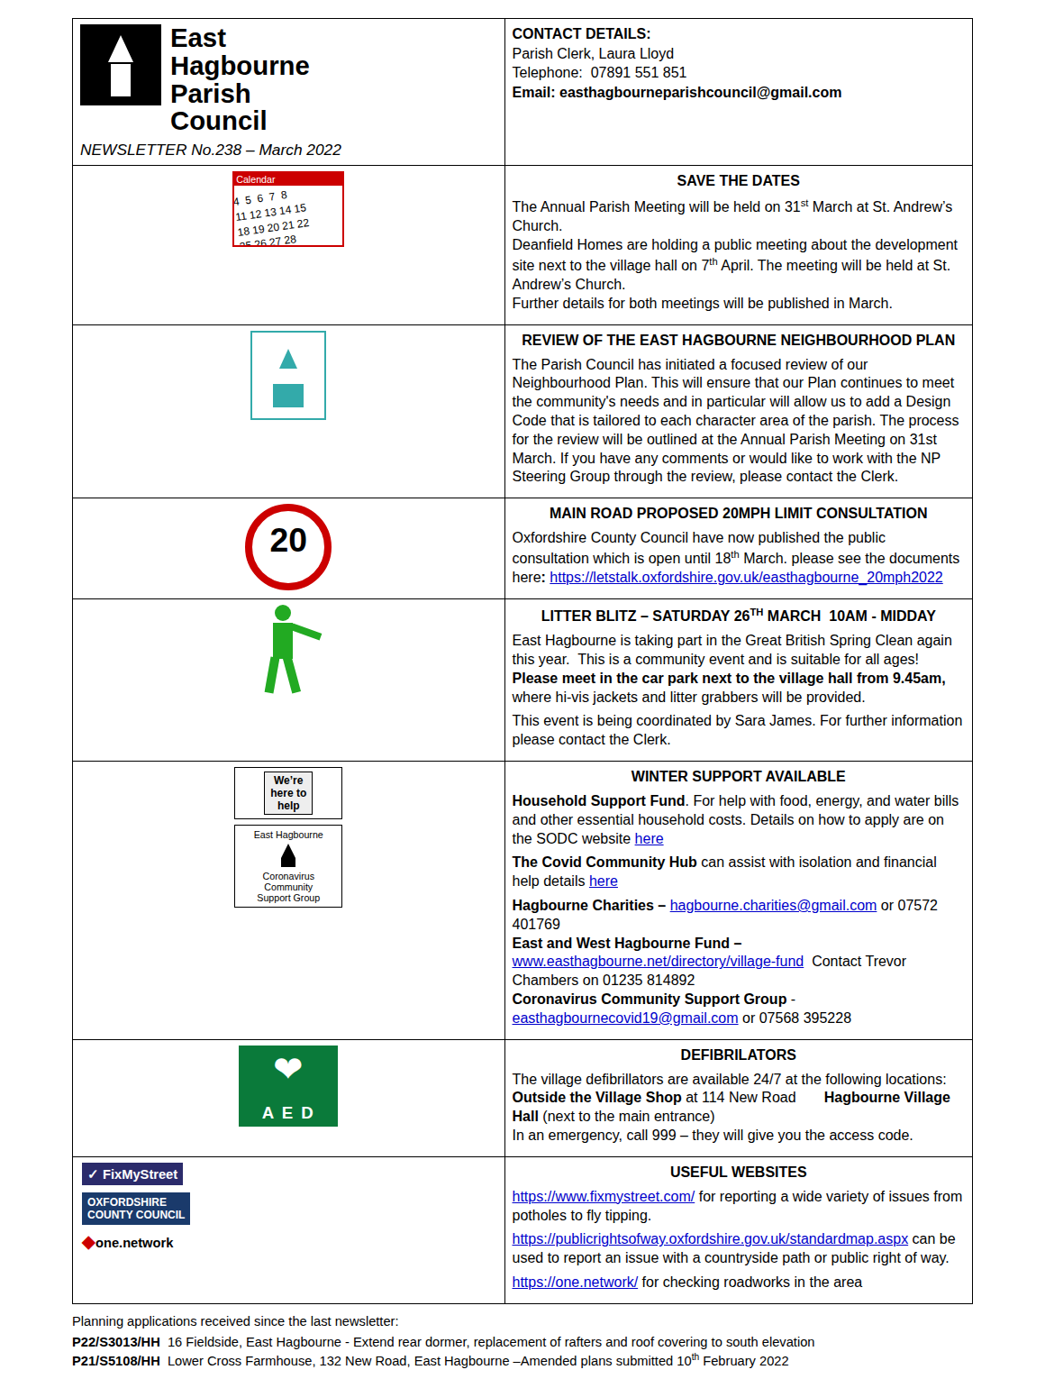| East Hagbourne Parish Council NEWSLETTER No.238 – March 2022 | CONTACT DETAILS: Parish Clerk, Laura Lloyd Telephone: 07891 551 851 Email: easthagbourneparishcouncil@gmail.com |
| Calendar 4 5 6 7 8 11 12 13 14 15 18 19 20 21 22 25 26 27 28 | Save the Dates The Annual Parish Meeting will be held on 31 st March at St. Andrew’s Church. Deanfield Homes are holding a public meeting about the development site next to the village hall on 7 th April. The meeting will be held at St. Andrew’s Church. Further details for both meetings will be published in March. |
| | Review of the East Hagbourne Neighbourhood Plan The Parish Council has initiated a focused review of our Neighbourhood Plan. This will ensure that our Plan continues to meet the community's needs and in particular will allow us to add a Design Code that is tailored to each character area of the parish. The process for the review will be outlined at the Annual Parish Meeting on 31st March. If you have any comments or would like to work with the NP Steering Group through the review, please contact the Clerk. |
| 20 | Main Road Proposed 20mph Limit Consultation Oxfordshire County Council have now published the public consultation which is open until 18 th March. please see the documents here : https://letstalk.oxfordshire.gov.uk/easthagbourne_20mph2022 |
| | Litter Blitz – Saturday 26 th March 10am - Midday East Hagbourne is taking part in the Great British Spring Clean again this year. This is a community event and is suitable for all ages! Please meet in the car park next to the village hall from 9.45am, where hi-vis jackets and litter grabbers will be provided. This event is being coordinated by Sara James. For further information please contact the Clerk. |
| We’re here to help East Hagbourne Coronavirus Community Support Group | Winter Support Available Household Support Fund . For help with food, energy, and water bills and other essential household costs. Details on how to apply are on the SODC website here The Covid Community Hub can assist with isolation and financial help details here Hagbourne Charities – hagbourne.charities@gmail.com or 07572 401769 East and West Hagbourne Fund – www.easthagbourne.net/directory/village-fund Contact Trevor Chambers on 01235 814892 Coronavirus Community Support Group - easthagbournecovid19@gmail.com or 07568 395228 |
| ❤ A E D | Defibrilators The village defibrillators are available 24/7 at the following locations: Outside the Village Shop at 114 New Road Hagbourne Village Hall (next to the main entrance) In an emergency, call 999 – they will give you the access code. |
| ✓ FixMyStreet OXFORDSHIRE COUNTY COUNCIL ◆ one.network | Useful Websites https://www.fixmystreet.com/ for reporting a wide variety of issues from potholes to fly tipping. https://publicrightsofway.oxfordshire.gov.uk/standardmap.aspx can be used to report an issue with a countryside path or public right of way. https://one.network/ for checking roadworks in the area |
Planning applications received since the last newsletter:
P22/S3013/HH 16 Fieldside, East Hagbourne - Extend rear dormer, replacement of rafters and roof covering to south elevation
P21/S5108/HH Lower Cross Farmhouse, 132 New Road, East Hagbourne –Amended plans submitted 10th February 2022